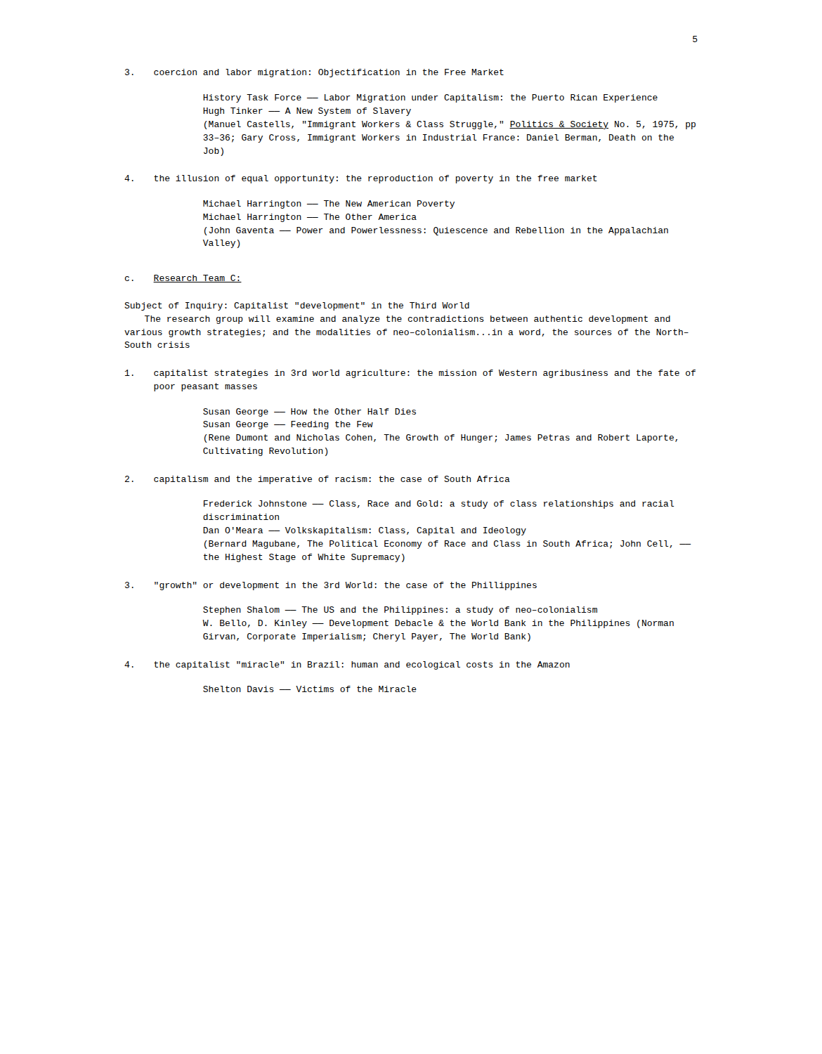5
3.
coercion and labor migration: Objectification in the Free Market
History Task Force —— Labor Migration under Capitalism: the Puerto Rican Experience
Hugh Tinker —— A New System of Slavery
(Manuel Castells, "Immigrant Workers & Class Struggle," Politics & Society No. 5, 1975, pp 33–36; Gary Cross, Immigrant Workers in Industrial France: Daniel Berman, Death on the Job)
4.
the illusion of equal opportunity: the reproduction of poverty in the free market
Michael Harrington —— The New American Poverty
Michael Harrington —— The Other America
(John Gaventa —— Power and Powerlessness: Quiescence and Rebellion in the Appalachian Valley)
c. Research Team C:
Subject of Inquiry: Capitalist "development" in the Third World The research group will examine and analyze the contradictions between authentic development and various growth strategies; and the modalities of neo–colonialism...in a word, the sources of the North–South crisis
1.
capitalist strategies in 3rd world agriculture: the mission of Western agribusiness and the fate of poor peasant masses
Susan George —— How the Other Half Dies
Susan George —— Feeding the Few
(Rene Dumont and Nicholas Cohen, The Growth of Hunger; James Petras and Robert Laporte, Cultivating Revolution)
2.
capitalism and the imperative of racism: the case of South Africa
Frederick Johnstone —— Class, Race and Gold: a study of class relationships and racial discrimination
Dan O'Meara —— Volkskapitalism: Class, Capital and Ideology
(Bernard Magubane, The Political Economy of Race and Class in South Africa; John Cell, —— the Highest Stage of White Supremacy)
3.
"growth" or development in the 3rd World: the case of the Phillippines
Stephen Shalom —— The US and the Philippines: a study of neo–colonialism
W. Bello, D. Kinley —— Development Debacle & the World Bank in the Philippines (Norman Girvan, Corporate Imperialism; Cheryl Payer, The World Bank)
4.
the capitalist "miracle" in Brazil: human and ecological costs in the Amazon
Shelton Davis —— Victims of the Miracle